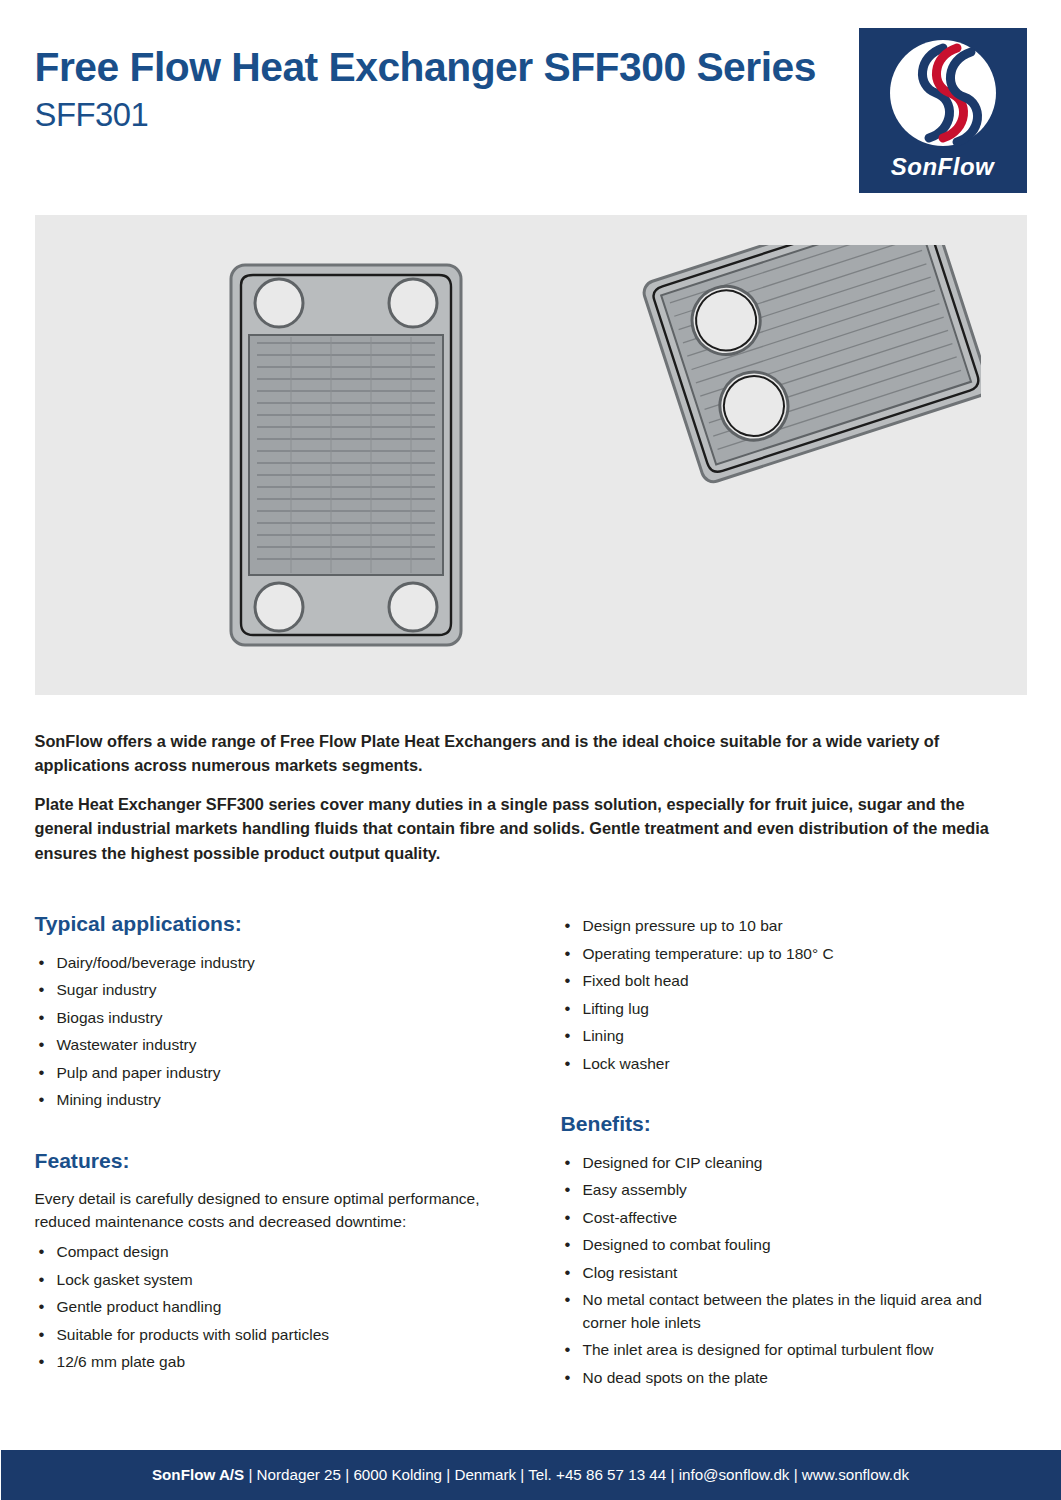Free Flow Heat Exchanger SFF300 Series
SFF301
SonFlow
SonFlow offers a wide range of Free Flow Plate Heat Exchangers and is the ideal choice suitable for a wide variety of applications across numerous markets segments.
Plate Heat Exchanger SFF300 series cover many duties in a single pass solution, especially for fruit juice, sugar and the general industrial markets handling fluids that contain fibre and solids. Gentle treatment and even distribution of the media ensures the highest possible product output quality.
Typical applications:
Dairy/food/beverage industry
Sugar industry
Biogas industry
Wastewater industry
Pulp and paper industry
Mining industry
Features:
Every detail is carefully designed to ensure optimal performance, reduced maintenance costs and decreased downtime:
Compact design
Lock gasket system
Gentle product handling
Suitable for products with solid particles
12/6 mm plate gab
Design pressure up to 10 bar
Operating temperature: up to 180° C
Fixed bolt head
Lifting lug
Lining
Lock washer
Benefits:
Designed for CIP cleaning
Easy assembly
Cost-affective
Designed to combat fouling
Clog resistant
No metal contact between the plates in the liquid area and corner hole inlets
The inlet area is designed for optimal turbulent flow
No dead spots on the plate
SonFlow A/S | Nordager 25 | 6000 Kolding | Denmark | Tel. +45 86 57 13 44 | info@sonflow.dk | www.sonflow.dk